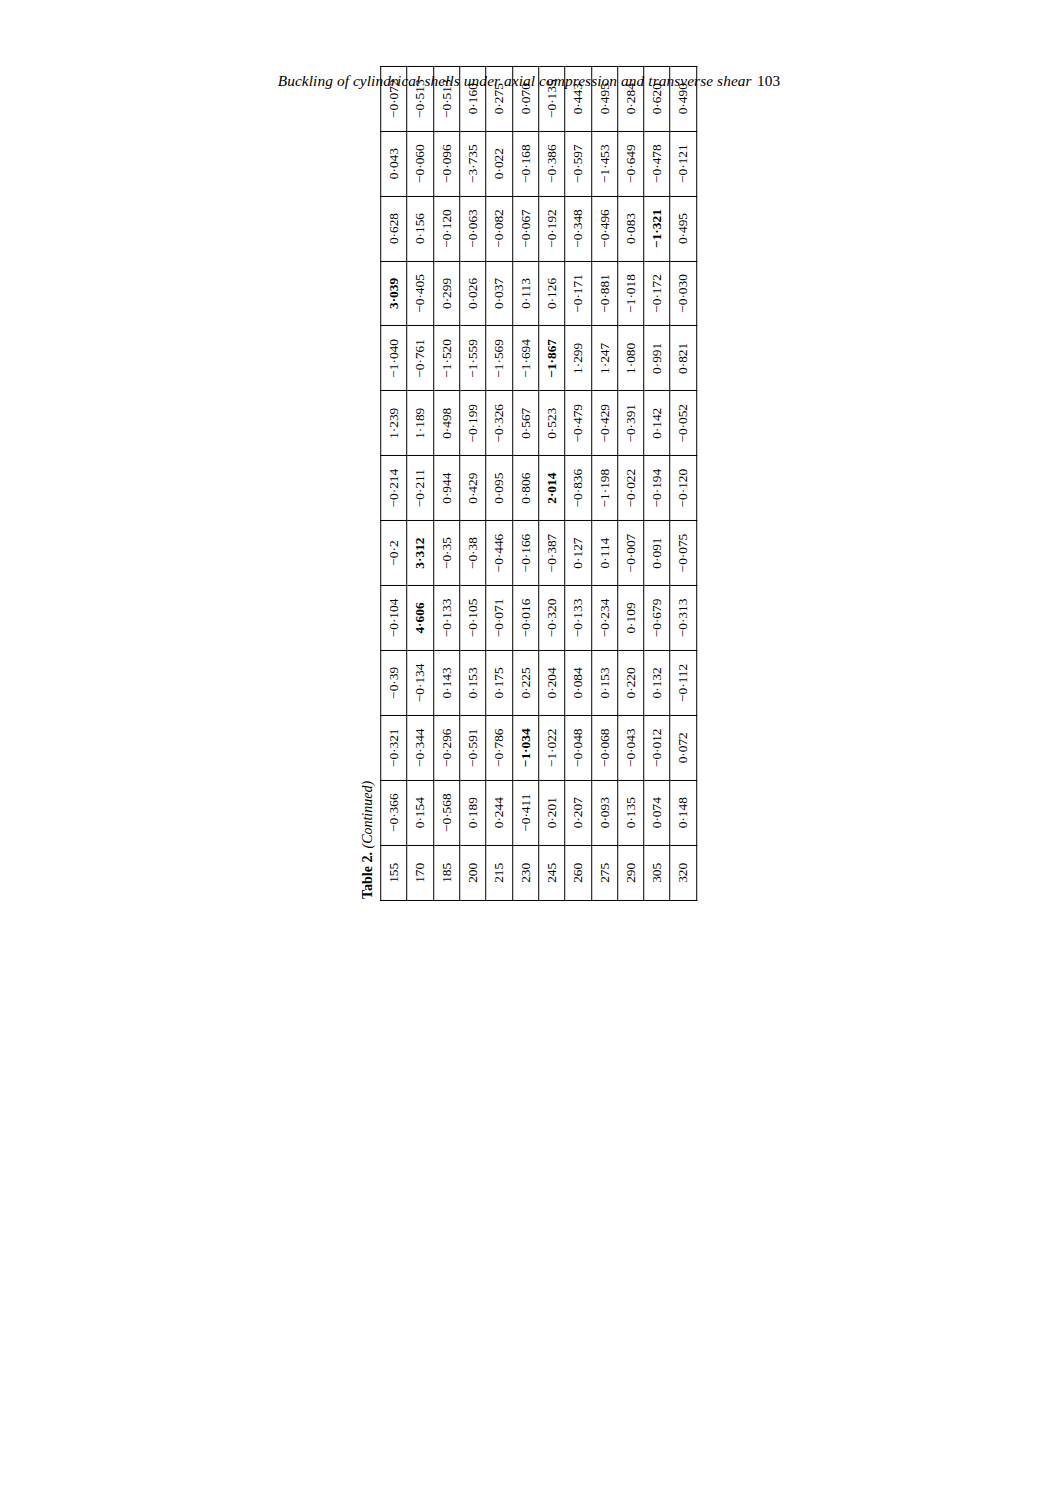Buckling of cylindrical shells under axial compression and transverse shear103
Table 2. (Continued)
| 155 | −0·366 | −0·321 | −0·39 | −0·104 | −0·2 | −0·214 | 1·239 | −1·040 | 3·039 | 0·628 | 0·043 | −0·072 |
| 170 | 0·154 | −0·344 | −0·134 | 4·606 | 3·312 | −0·211 | 1·189 | −0·761 | −0·405 | 0·156 | −0·060 | −0·513 |
| 185 | −0·568 | −0·296 | 0·143 | −0·133 | −0·35 | 0·944 | 0·498 | −1·520 | 0·299 | −0·120 | −0·096 | −0·513 |
| 200 | 0·189 | −0·591 | 0·153 | −0·105 | −0·38 | 0·429 | −0·199 | −1·559 | 0·026 | −0·063 | −3·735 | 0·160 |
| 215 | 0·244 | −0·786 | 0·175 | −0·071 | −0·446 | 0·095 | −0·326 | −1·569 | 0·037 | −0·082 | 0·022 | 0·275 |
| 230 | −0·411 | −1·034 | 0·225 | −0·016 | −0·166 | 0·806 | 0·567 | −1·694 | 0·113 | −0·067 | −0·168 | 0·070 |
| 245 | 0·201 | −1·022 | 0·204 | −0·320 | −0·387 | 2·014 | 0·523 | −1·867 | 0·126 | −0·192 | −0·386 | −0·135 |
| 260 | 0·207 | −0·048 | 0·084 | −0·133 | 0·127 | −0·836 | −0·479 | 1·299 | −0·171 | −0·348 | −0·597 | 0·443 |
| 275 | 0·093 | −0·068 | 0·153 | −0·234 | 0·114 | −1·198 | −0·429 | 1·247 | −0·881 | −0·496 | −1·453 | 0·495 |
| 290 | 0·135 | −0·043 | 0·220 | 0·109 | −0·007 | −0·022 | −0·391 | 1·080 | −1·018 | 0·083 | −0·649 | 0·284 |
| 305 | 0·074 | −0·012 | 0·132 | −0·679 | 0·091 | −0·194 | 0·142 | 0·991 | −0·172 | −1·321 | −0·478 | 0·620 |
| 320 | 0·148 | 0·072 | −0·112 | −0·313 | −0·075 | −0·120 | −0·052 | 0·821 | −0·030 | 0·495 | −0·121 | 0·490 |